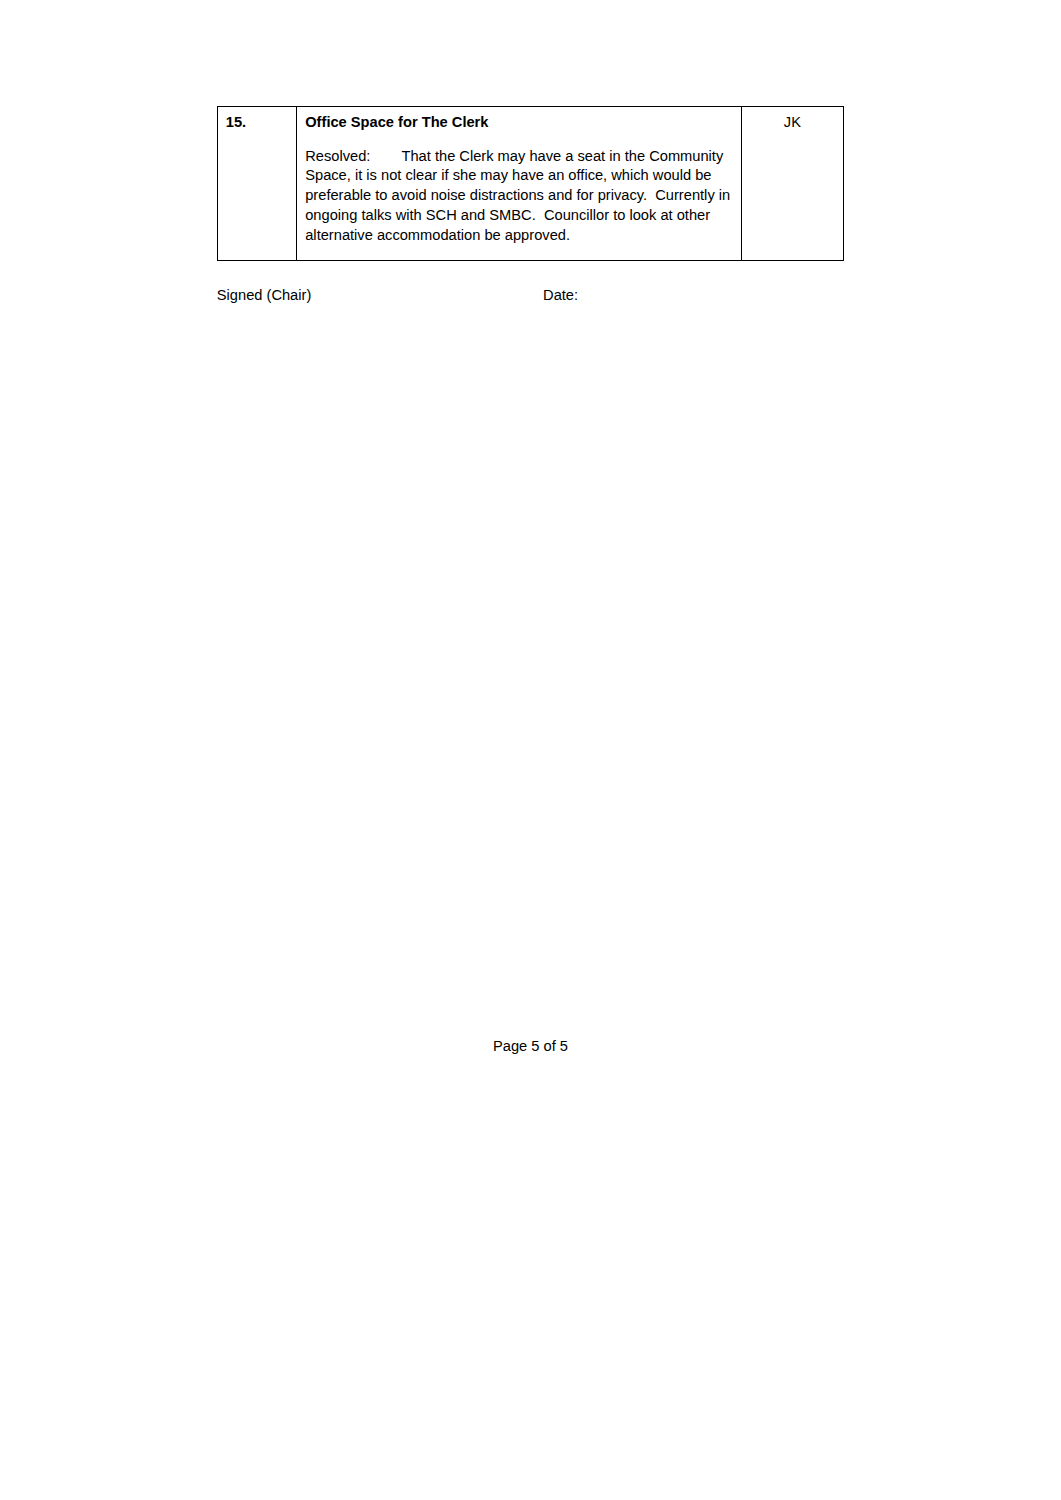| 15. | Office Space for The Clerk Resolved: That the Clerk may have a seat in the Community Space, it is not clear if she may have an office, which would be preferable to avoid noise distractions and for privacy. Currently in ongoing talks with SCH and SMBC. Councillor to look at other alternative accommodation be approved. | JK |
Signed (Chair)
Date:
Page 5 of 5